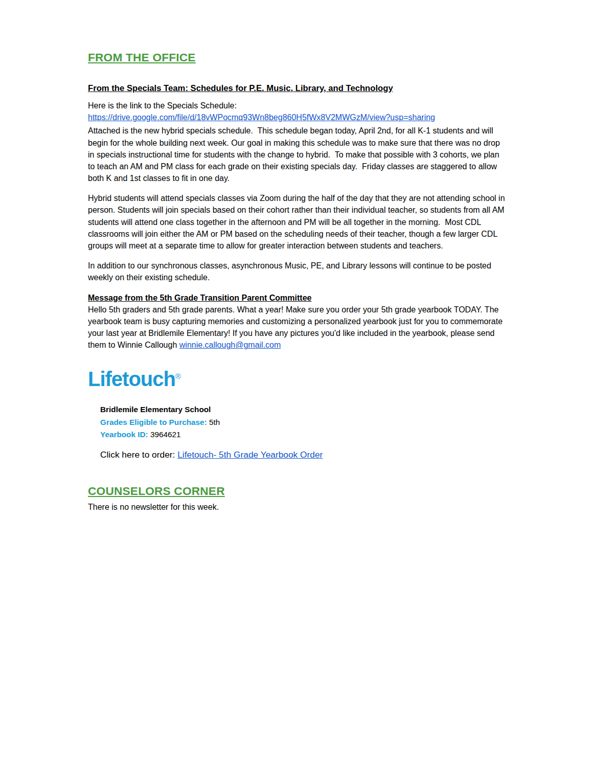FROM THE OFFICE
From the Specials Team: Schedules for P.E. Music, Library, and Technology
Here is the link to the Specials Schedule:
https://drive.google.com/file/d/18vWPocmq93Wn8beg860H5fWx8V2MWGzM/view?usp=sharing
Attached is the new hybrid specials schedule. This schedule began today, April 2nd, for all K-1 students and will begin for the whole building next week. Our goal in making this schedule was to make sure that there was no drop in specials instructional time for students with the change to hybrid. To make that possible with 3 cohorts, we plan to teach an AM and PM class for each grade on their existing specials day. Friday classes are staggered to allow both K and 1st classes to fit in one day.
Hybrid students will attend specials classes via Zoom during the half of the day that they are not attending school in person. Students will join specials based on their cohort rather than their individual teacher, so students from all AM students will attend one class together in the afternoon and PM will be all together in the morning. Most CDL classrooms will join either the AM or PM based on the scheduling needs of their teacher, though a few larger CDL groups will meet at a separate time to allow for greater interaction between students and teachers.
In addition to our synchronous classes, asynchronous Music, PE, and Library lessons will continue to be posted weekly on their existing schedule.
Message from the 5th Grade Transition Parent Committee
Hello 5th graders and 5th grade parents. What a year! Make sure you order your 5th grade yearbook TODAY. The yearbook team is busy capturing memories and customizing a personalized yearbook just for you to commemorate your last year at Bridlemile Elementary! If you have any pictures you'd like included in the yearbook, please send them to Winnie Callough winnie.callough@gmail.com
Lifetouch®
Bridlemile Elementary School
Grades Eligible to Purchase: 5th
Yearbook ID: 3964621
Click here to order: Lifetouch- 5th Grade Yearbook Order
COUNSELORS CORNER
There is no newsletter for this week.